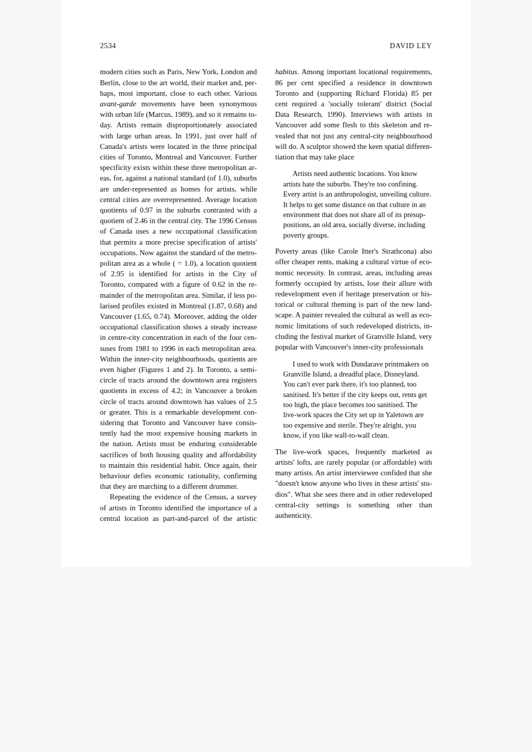2534 David Ley
modern cities such as Paris, New York, London and Berlin, close to the art world, their market and, perhaps, most important, close to each other. Various avant-garde movements have been synonymous with urban life (Marcus, 1989), and so it remains today. Artists remain disproportionately associated with large urban areas. In 1991, just over half of Canada's artists were located in the three principal cities of Toronto, Montreal and Vancouver. Further specificity exists within these three metropolitan areas, for, against a national standard (of 1.0), suburbs are under-represented as homes for artists, while central cities are overrepresented. Average location quotients of 0.97 in the suburbs contrasted with a quotient of 2.46 in the central city. The 1996 Census of Canada uses a new occupational classification that permits a more precise specification of artists' occupations. Now against the standard of the metropolitan area as a whole ( = 1.0), a location quotient of 2.95 is identified for artists in the City of Toronto, compared with a figure of 0.62 in the remainder of the metropolitan area. Similar, if less polarised profiles existed in Montreal (1.87, 0.68) and Vancouver (1.65, 0.74). Moreover, adding the older occupational classification shows a steady increase in centre-city concentration in each of the four censuses from 1981 to 1996 in each metropolitan area. Within the inner-city neighbourhoods, quotients are even higher (Figures 1 and 2). In Toronto, a semi-circle of tracts around the downtown area registers quotients in excess of 4.2; in Vancouver a broken circle of tracts around downtown has values of 2.5 or greater. This is a remarkable development considering that Toronto and Vancouver have consistently had the most expensive housing markets in the nation. Artists must be enduring considerable sacrifices of both housing quality and affordability to maintain this residential habit. Once again, their behaviour defies economic rationality, confirming that they are marching to a different drummer.
Repeating the evidence of the Census, a survey of artists in Toronto identified the importance of a central location as part-and-parcel of the artistic habitus. Among important locational requirements, 86 per cent specified a residence in downtown Toronto and (supporting Richard Florida) 85 per cent required a 'socially tolerant' district (Social Data Research, 1990). Interviews with artists in Vancouver add some flesh to this skeleton and revealed that not just any central-city neighbourhood will do. A sculptor showed the keen spatial differentiation that may take place
Artists need authentic locations. You know artists hate the suburbs. They're too confining. Every artist is an anthropologist, unveiling culture. It helps to get some distance on that culture in an environment that does not share all of its presuppositions, an old area, socially diverse, including poverty groups.
Poverty areas (like Carole Itter's Strathcona) also offer cheaper rents, making a cultural virtue of economic necessity. In contrast, areas, including areas formerly occupied by artists, lose their allure with redevelopment even if heritage preservation or historical or cultural theming is part of the new landscape. A painter revealed the cultural as well as economic limitations of such redeveloped districts, including the festival market of Granville Island, very popular with Vancouver's inner-city professionals
I used to work with Dundarave printmakers on Granville Island, a dreadful place, Disneyland. You can't ever park there, it's too planned, too sanitised. It's better if the city keeps out, rents get too high, the place becomes too sanitised. The live-work spaces the City set up in Yaletown are too expensive and sterile. They're alright, you know, if you like wall-to-wall clean.
The live-work spaces, frequently marketed as artists' lofts, are rarely popular (or affordable) with many artists. An artist interviewee confided that she "doesn't know anyone who lives in these artists' studios". What she sees there and in other redeveloped central-city settings is something other than authenticity.